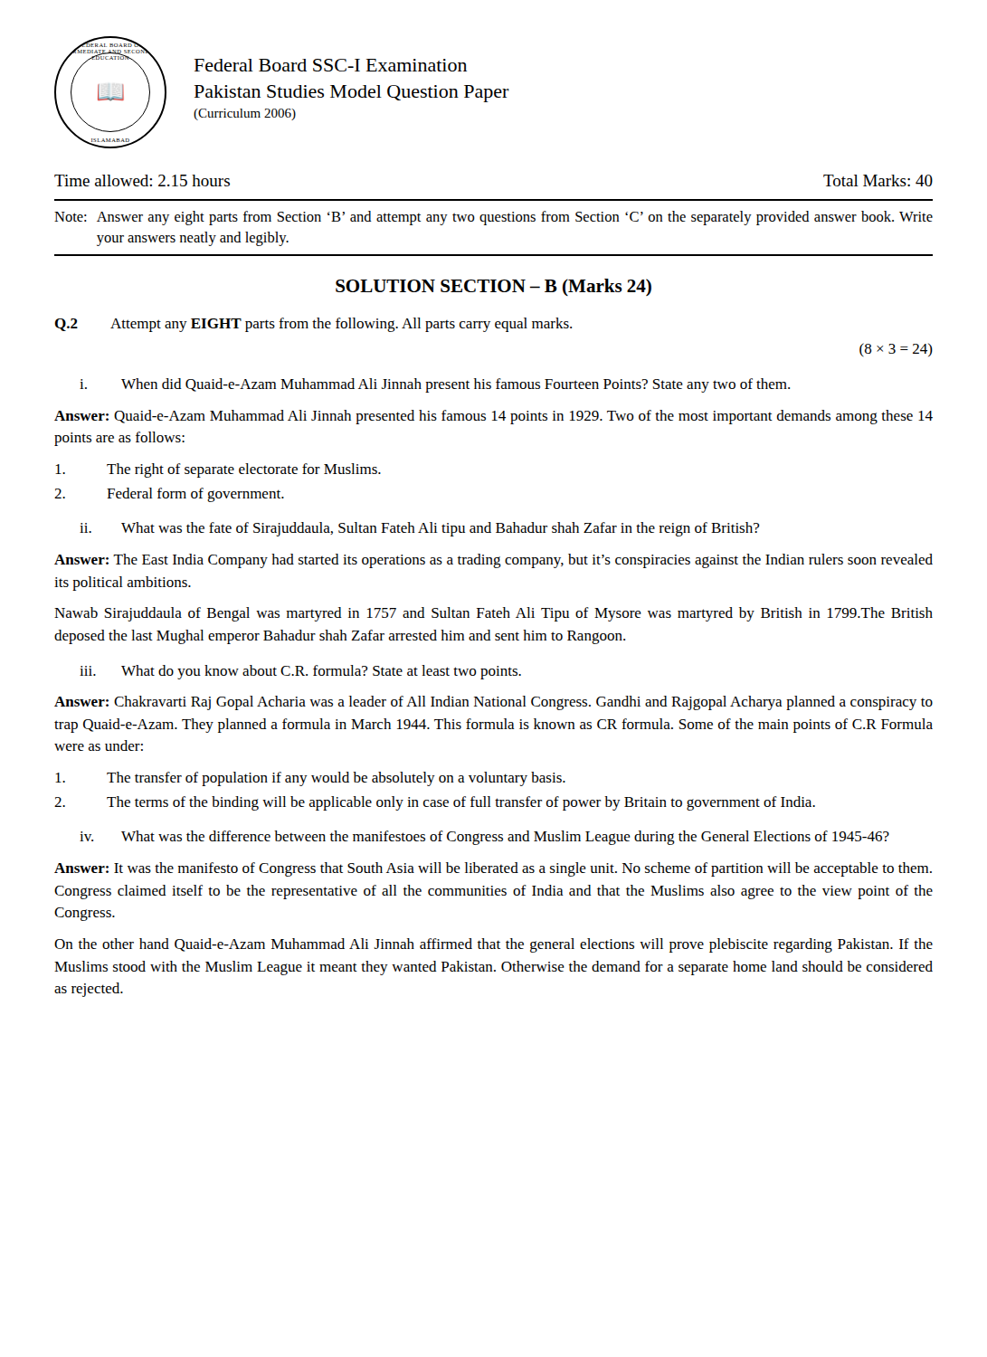FEDERAL BOARD OF INTERMEDIATE AND SECONDARY EDUCATION
📖
ISLAMABAD
Federal Board SSC-I Examination
Pakistan Studies Model Question Paper
(Curriculum 2006)
Time allowed: 2.15 hours
Total Marks: 40
Note:
Answer any eight parts from Section ‘B’ and attempt any two questions from Section ‘C’ on the separately provided answer book. Write your answers neatly and legibly.
SOLUTION SECTION – B (Marks 24)
Q.2
Attempt any EIGHT parts from the following. All parts carry equal marks.
(8 × 3 = 24)
i.
When did Quaid-e-Azam Muhammad Ali Jinnah present his famous Fourteen Points? State any two of them.
Answer: Quaid-e-Azam Muhammad Ali Jinnah presented his famous 14 points in 1929. Two of the most important demands among these 14 points are as follows:
1.
The right of separate electorate for Muslims.
2.
Federal form of government.
ii.
What was the fate of Sirajuddaula, Sultan Fateh Ali tipu and Bahadur shah Zafar in the reign of British?
Answer: The East India Company had started its operations as a trading company, but it’s conspiracies against the Indian rulers soon revealed its political ambitions.
Nawab Sirajuddaula of Bengal was martyred in 1757 and Sultan Fateh Ali Tipu of Mysore was martyred by British in 1799.The British deposed the last Mughal emperor Bahadur shah Zafar arrested him and sent him to Rangoon.
iii.
What do you know about C.R. formula? State at least two points.
Answer: Chakravarti Raj Gopal Acharia was a leader of All Indian National Congress. Gandhi and Rajgopal Acharya planned a conspiracy to trap Quaid-e-Azam. They planned a formula in March 1944. This formula is known as CR formula. Some of the main points of C.R Formula were as under:
1.
The transfer of population if any would be absolutely on a voluntary basis.
2.
The terms of the binding will be applicable only in case of full transfer of power by Britain to government of India.
iv.
What was the difference between the manifestoes of Congress and Muslim League during the General Elections of 1945-46?
Answer: It was the manifesto of Congress that South Asia will be liberated as a single unit. No scheme of partition will be acceptable to them. Congress claimed itself to be the representative of all the communities of India and that the Muslims also agree to the view point of the Congress.
On the other hand Quaid-e-Azam Muhammad Ali Jinnah affirmed that the general elections will prove plebiscite regarding Pakistan. If the Muslims stood with the Muslim League it meant they wanted Pakistan. Otherwise the demand for a separate home land should be considered as rejected.